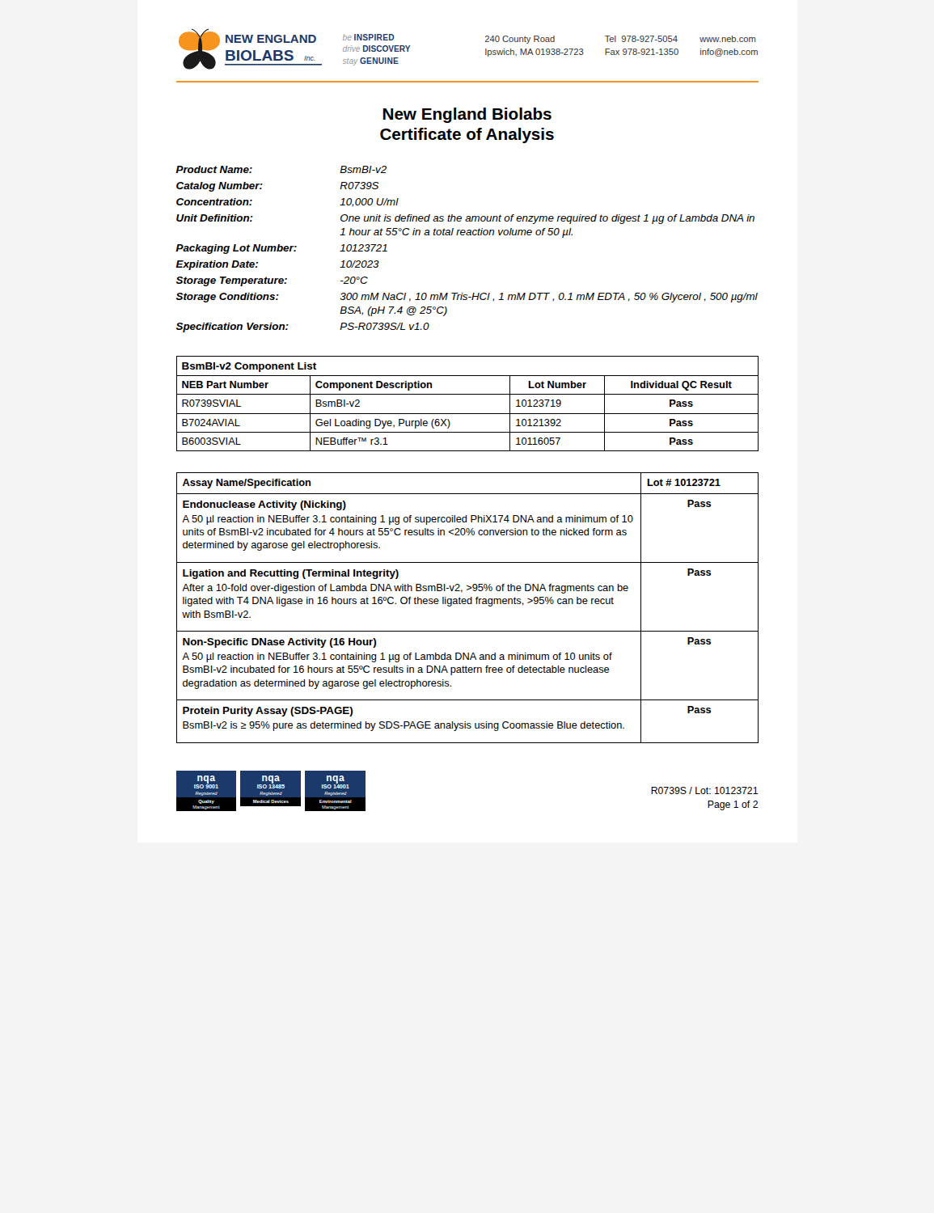NEW ENGLAND BIOLABS Inc.
be INSPIRED
drive DISCOVERY
stay GENUINE
240 County Road
Ipswich, MA 01938-2723
Tel 978-927-5054
Fax 978-921-1350
www.neb.com
info@neb.com
New England Biolabs Certificate of Analysis
| Product Name: | BsmBI-v2 |
| Catalog Number: | R0739S |
| Concentration: | 10,000 U/ml |
| Unit Definition: | One unit is defined as the amount of enzyme required to digest 1 µg of Lambda DNA in 1 hour at 55°C in a total reaction volume of 50 µl. |
| Packaging Lot Number: | 10123721 |
| Expiration Date: | 10/2023 |
| Storage Temperature: | -20°C |
| Storage Conditions: | 300 mM NaCl , 10 mM Tris-HCl , 1 mM DTT , 0.1 mM EDTA , 50 % Glycerol , 500 µg/ml BSA, (pH 7.4 @ 25°C) |
| Specification Version: | PS-R0739S/L v1.0 |
BsmBI-v2 Component List
| NEB Part Number | Component Description | Lot Number | Individual QC Result |
| --- | --- | --- | --- |
| R0739SVIAL | BsmBI-v2 | 10123719 | Pass |
| B7024AVIAL | Gel Loading Dye, Purple (6X) | 10121392 | Pass |
| B6003SVIAL | NEBuffer™ r3.1 | 10116057 | Pass |
| Assay Name/Specification | Lot # 10123721 |
| --- | --- |
| Endonuclease Activity (Nicking) A 50 µl reaction in NEBuffer 3.1 containing 1 µg of supercoiled PhiX174 DNA and a minimum of 10 units of BsmBI-v2 incubated for 4 hours at 55°C results in <20% conversion to the nicked form as determined by agarose gel electrophoresis. | Pass |
| Ligation and Recutting (Terminal Integrity) After a 10-fold over-digestion of Lambda DNA with BsmBI-v2, >95% of the DNA fragments can be ligated with T4 DNA ligase in 16 hours at 16ºC. Of these ligated fragments, >95% can be recut with BsmBI-v2. | Pass |
| Non-Specific DNase Activity (16 Hour) A 50 µl reaction in NEBuffer 3.1 containing 1 µg of Lambda DNA and a minimum of 10 units of BsmBI-v2 incubated for 16 hours at 55ºC results in a DNA pattern free of detectable nuclease degradation as determined by agarose gel electrophoresis. | Pass |
| Protein Purity Assay (SDS-PAGE) BsmBI-v2 is ≥ 95% pure as determined by SDS-PAGE analysis using Coomassie Blue detection. | Pass |
nqa ISO 9001 Registered
Quality Management
nqa ISO 13485 Registered
Medical Devices
nqa ISO 14001 Registered
Environmental Management
R0739S / Lot: 10123721
Page 1 of 2